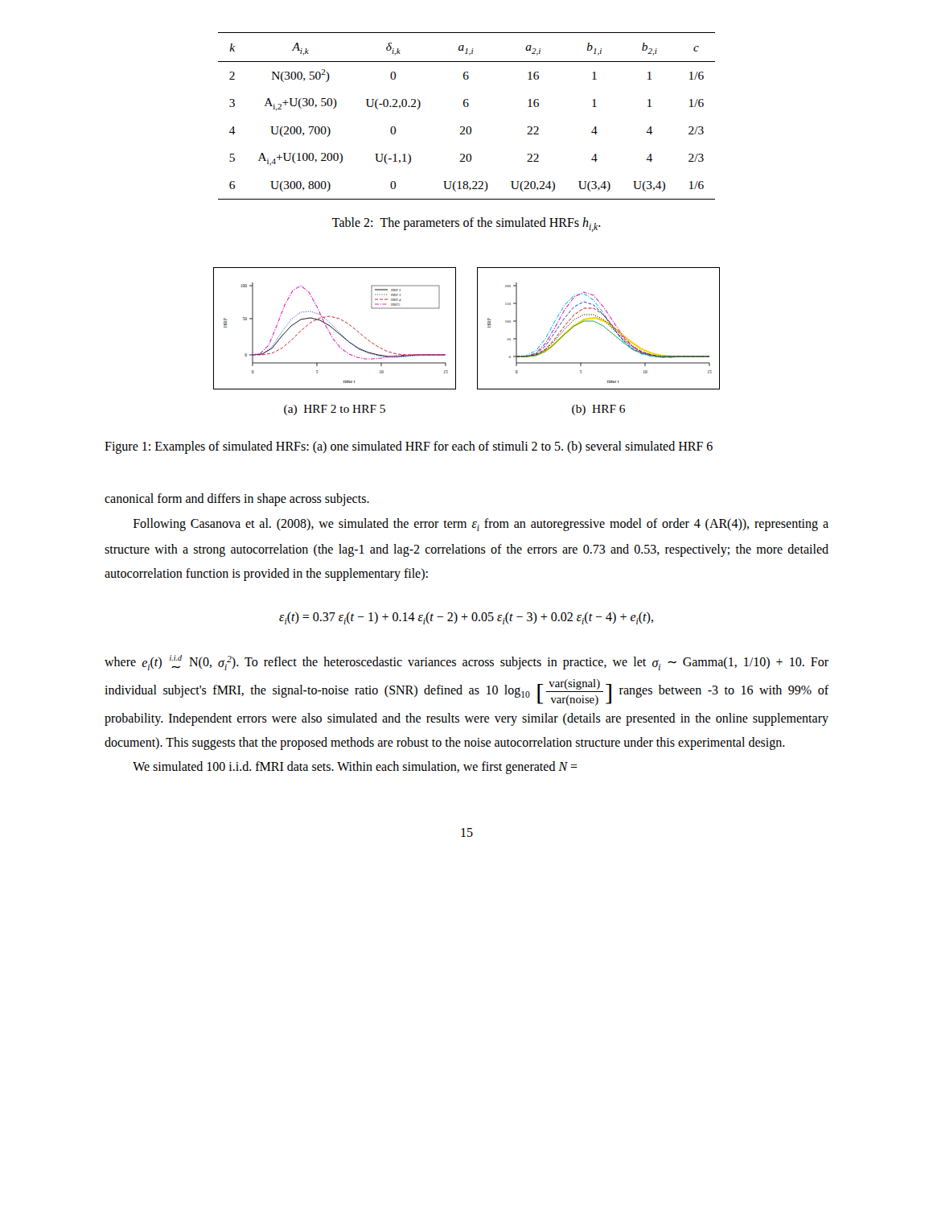| k | A i,k | δ i,k | a 1,i | a 2,i | b 1,i | b 2,i | c |
| --- | --- | --- | --- | --- | --- | --- | --- |
| 2 | N(300, 50 2 ) | 0 | 6 | 16 | 1 | 1 | 1/6 |
| 3 | A i,2 +U(30, 50) | U(-0.2,0.2) | 6 | 16 | 1 | 1 | 1/6 |
| 4 | U(200, 700) | 0 | 20 | 22 | 4 | 4 | 2/3 |
| 5 | A i,4 +U(100, 200) | U(-1,1) | 20 | 22 | 4 | 4 | 2/3 |
| 6 | U(300, 800) | 0 | U(18,22) | U(20,24) | U(3,4) | U(3,4) | 1/6 |
Table 2: The parameters of the simulated HRFs hi,k.
0 5 10 15 time t 0 50 100 HRF HRF 2 HRF 3 HRF 4 HRF5
(a) HRF 2 to HRF 5
0 5 10 15 time t 0 50 100 150 200 HRF
(b) HRF 6
Figure 1: Examples of simulated HRFs: (a) one simulated HRF for each of stimuli 2 to 5. (b) several simulated HRF 6
canonical form and differs in shape across subjects.
Following Casanova et al. (2008), we simulated the error term εi from an autoregressive model of order 4 (AR(4)), representing a structure with a strong autocorrelation (the lag-1 and lag-2 correlations of the errors are 0.73 and 0.53, respectively; the more detailed autocorrelation function is provided in the supplementary file):
εi(t) = 0.37 εi(t − 1) + 0.14 εi(t − 2) + 0.05 εi(t − 3) + 0.02 εi(t − 4) + ei(t),
where ei(t) i.i.d∼ N(0, σi2). To reflect the heteroscedastic variances across subjects in practice, we let σi ∼ Gamma(1, 1/10) + 10. For individual subject's fMRI, the signal-to-noise ratio (SNR) defined as 10 log10 [var(signal) var(noise)] ranges between -3 to 16 with 99% of probability. Independent errors were also simulated and the results were very similar (details are presented in the online supplementary document). This suggests that the proposed methods are robust to the noise autocorrelation structure under this experimental design.
We simulated 100 i.i.d. fMRI data sets. Within each simulation, we first generated N =
15